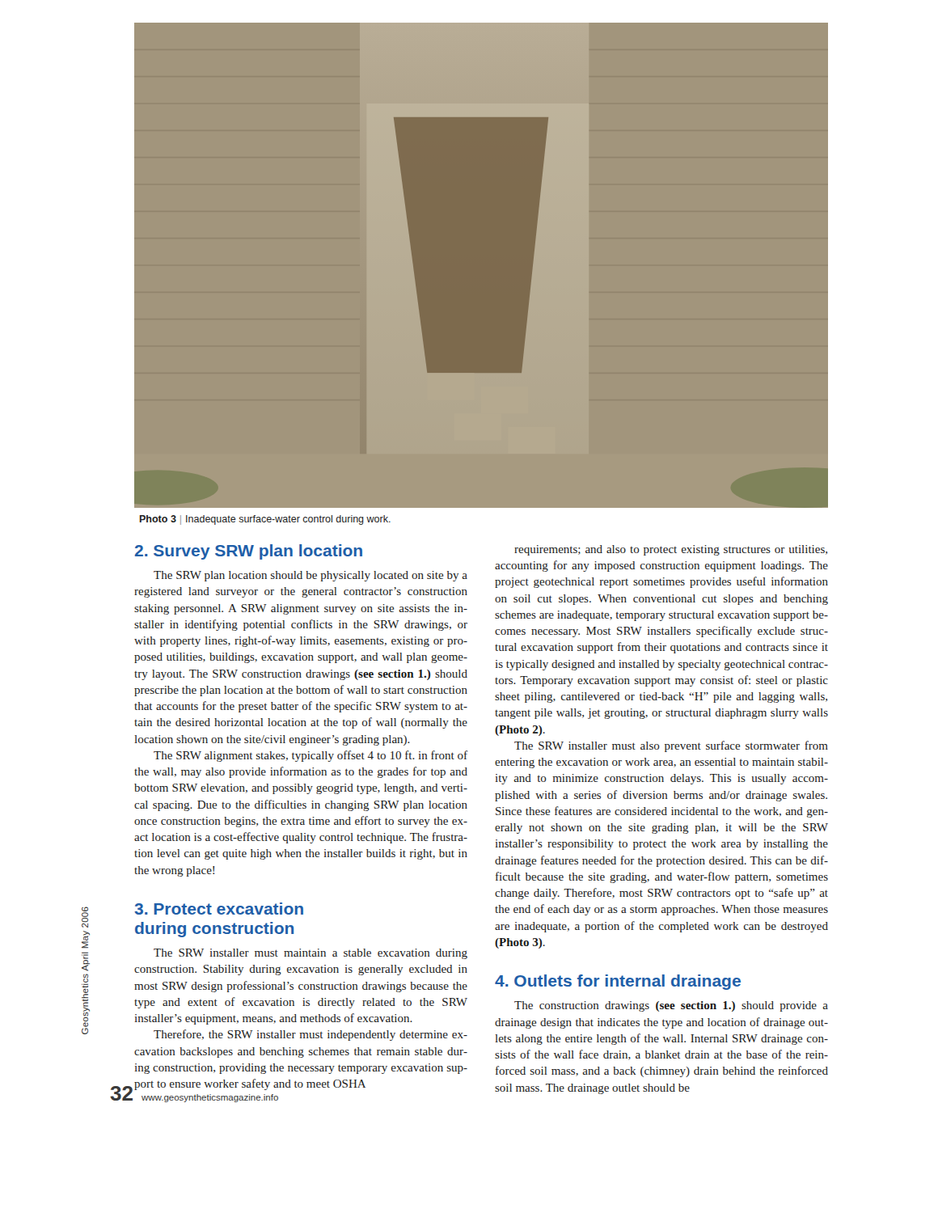Photo 3|Inadequate surface-water control during work.
2. Survey SRW plan location
The SRW plan location should be physically located on site by a registered land surveyor or the general contractor’s construction staking personnel. A SRW alignment survey on site assists the installer in identifying potential conflicts in the SRW drawings, or with property lines, right-of-way limits, easements, existing or proposed utilities, buildings, excavation support, and wall plan geometry layout. The SRW construction drawings (see section 1.) should prescribe the plan location at the bottom of wall to start construction that accounts for the preset batter of the specific SRW system to attain the desired horizontal location at the top of wall (normally the location shown on the site/civil engineer’s grading plan).
The SRW alignment stakes, typically offset 4 to 10 ft. in front of the wall, may also provide information as to the grades for top and bottom SRW elevation, and possibly geogrid type, length, and vertical spacing. Due to the difficulties in changing SRW plan location once construction begins, the extra time and effort to survey the exact location is a cost-effective quality control technique. The frustration level can get quite high when the installer builds it right, but in the wrong place!
3. Protect excavation
during construction
The SRW installer must maintain a stable excavation during construction. Stability during excavation is generally excluded in most SRW design professional’s construction drawings because the type and extent of excavation is directly related to the SRW installer’s equipment, means, and methods of excavation.
Therefore, the SRW installer must independently determine excavation backslopes and benching schemes that remain stable during construction, providing the necessary temporary excavation support to ensure worker safety and to meet OSHA
requirements; and also to protect existing structures or utilities, accounting for any imposed construction equipment loadings. The project geotechnical report sometimes provides useful information on soil cut slopes. When conventional cut slopes and benching schemes are inadequate, temporary structural excavation support becomes necessary. Most SRW installers specifically exclude structural excavation support from their quotations and contracts since it is typically designed and installed by specialty geotechnical contractors. Temporary excavation support may consist of: steel or plastic sheet piling, cantilevered or tied-back “H” pile and lagging walls, tangent pile walls, jet grouting, or structural diaphragm slurry walls (Photo 2).
The SRW installer must also prevent surface stormwater from entering the excavation or work area, an essential to maintain stability and to minimize construction delays. This is usually accomplished with a series of diversion berms and/or drainage swales. Since these features are considered incidental to the work, and generally not shown on the site grading plan, it will be the SRW installer’s responsibility to protect the work area by installing the drainage features needed for the protection desired. This can be difficult because the site grading, and water-flow pattern, sometimes change daily. Therefore, most SRW contractors opt to “safe up” at the end of each day or as a storm approaches. When those measures are inadequate, a portion of the completed work can be destroyed (Photo 3).
4. Outlets for internal drainage
The construction drawings (see section 1.) should provide a drainage design that indicates the type and location of drainage outlets along the entire length of the wall. Internal SRW drainage consists of the wall face drain, a blanket drain at the base of the reinforced soil mass, and a back (chimney) drain behind the reinforced soil mass. The drainage outlet should be
Geosynthetics April May 2006
32 www.geosyntheticsmagazine.info